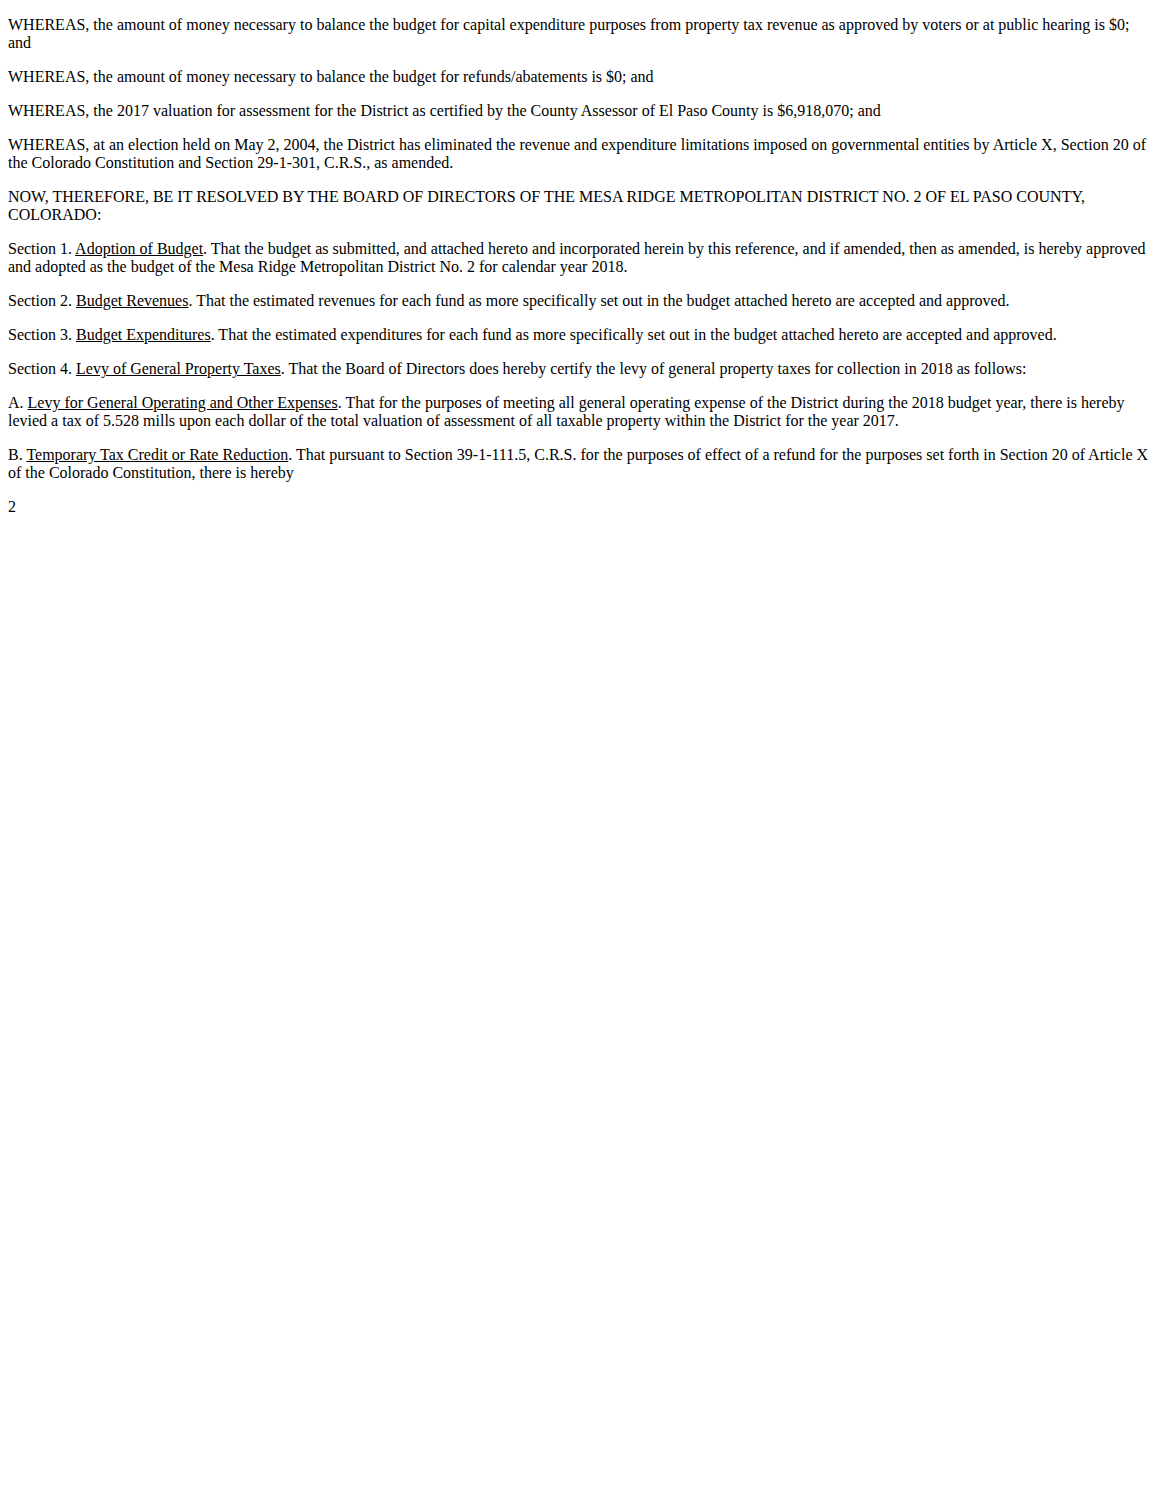WHEREAS, the amount of money necessary to balance the budget for capital expenditure purposes from property tax revenue as approved by voters or at public hearing is $0; and
WHEREAS, the amount of money necessary to balance the budget for refunds/abatements is $0; and
WHEREAS, the 2017 valuation for assessment for the District as certified by the County Assessor of El Paso County is $6,918,070; and
WHEREAS, at an election held on May 2, 2004, the District has eliminated the revenue and expenditure limitations imposed on governmental entities by Article X, Section 20 of the Colorado Constitution and Section 29-1-301, C.R.S., as amended.
NOW, THEREFORE, BE IT RESOLVED BY THE BOARD OF DIRECTORS OF THE MESA RIDGE METROPOLITAN DISTRICT NO. 2 OF EL PASO COUNTY, COLORADO:
Section 1. Adoption of Budget. That the budget as submitted, and attached hereto and incorporated herein by this reference, and if amended, then as amended, is hereby approved and adopted as the budget of the Mesa Ridge Metropolitan District No. 2 for calendar year 2018.
Section 2. Budget Revenues. That the estimated revenues for each fund as more specifically set out in the budget attached hereto are accepted and approved.
Section 3. Budget Expenditures. That the estimated expenditures for each fund as more specifically set out in the budget attached hereto are accepted and approved.
Section 4. Levy of General Property Taxes. That the Board of Directors does hereby certify the levy of general property taxes for collection in 2018 as follows:
A. Levy for General Operating and Other Expenses. That for the purposes of meeting all general operating expense of the District during the 2018 budget year, there is hereby levied a tax of 5.528 mills upon each dollar of the total valuation of assessment of all taxable property within the District for the year 2017.
B. Temporary Tax Credit or Rate Reduction. That pursuant to Section 39-1-111.5, C.R.S. for the purposes of effect of a refund for the purposes set forth in Section 20 of Article X of the Colorado Constitution, there is hereby
2